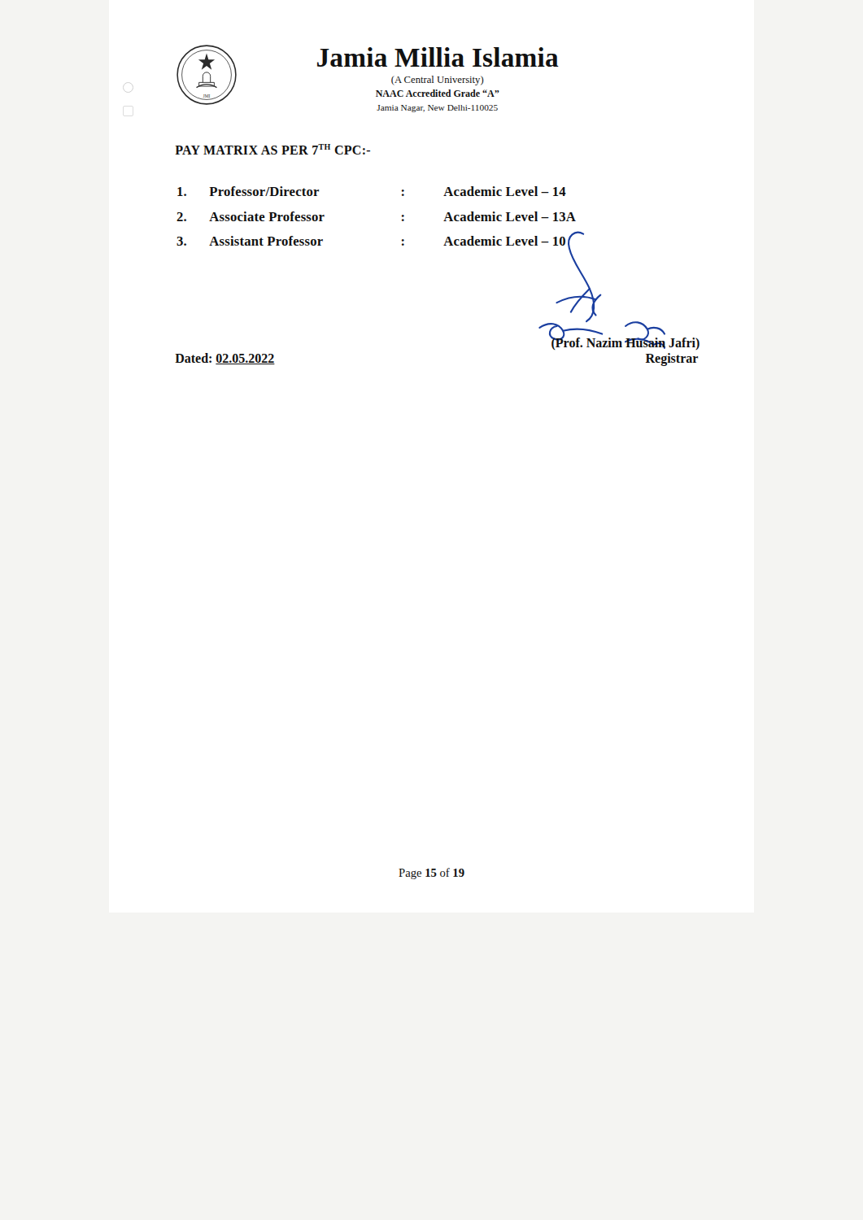JMI
Jamia Millia Islamia
(A Central University)
NAAC Accredited Grade “A”
Jamia Nagar, New Delhi-110025
PAY MATRIX AS PER 7TH CPC:-
| 1. | Professor/Director | : | Academic Level – 14 |
| 2. | Associate Professor | : | Academic Level – 13A |
| 3. | Assistant Professor | : | Academic Level – 10 |
Dated: 02.05.2022
(Prof. Nazim Husain Jafri)
Registrar
Page 15 of 19